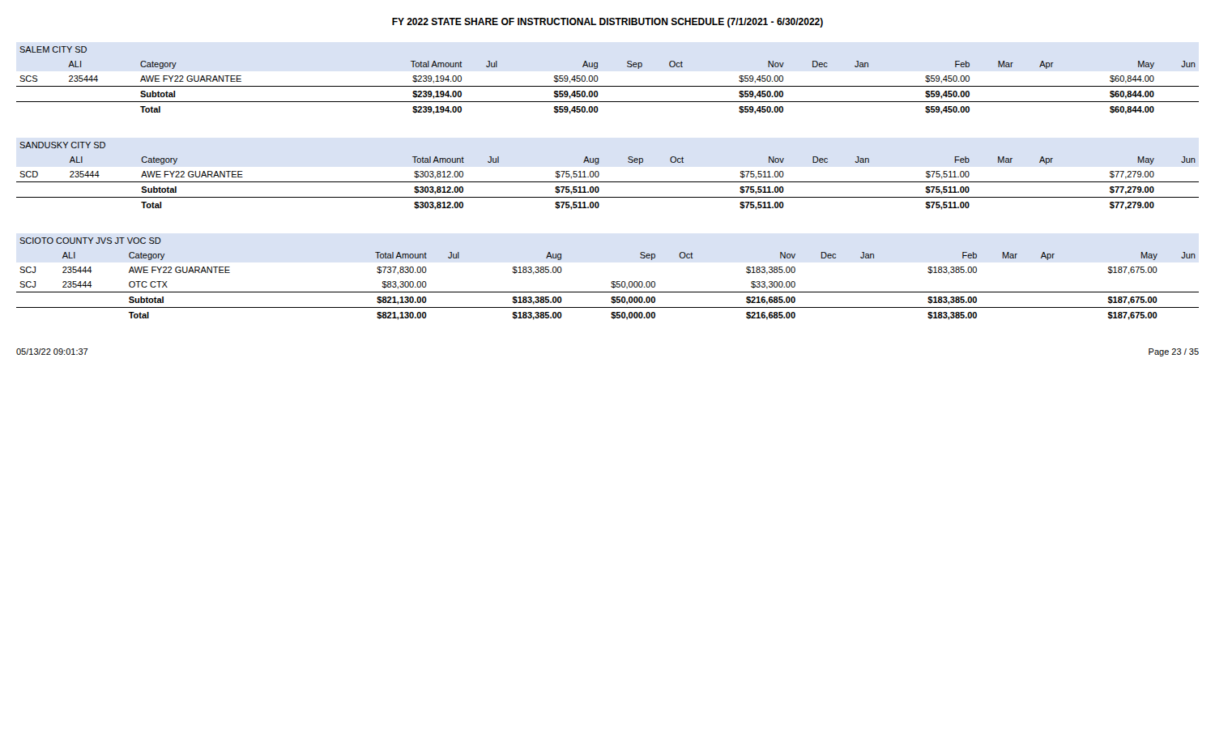FY 2022 STATE SHARE OF INSTRUCTIONAL DISTRIBUTION SCHEDULE (7/1/2021 - 6/30/2022)
SALEM CITY SD
| | ALI | Category | Total Amount | Jul | Aug | Sep | Oct | Nov | Dec | Jan | Feb | Mar | Apr | May | Jun |
| --- | --- | --- | --- | --- | --- | --- | --- | --- | --- | --- | --- | --- | --- | --- | --- |
| SCS | 235444 | AWE FY22 GUARANTEE | $239,194.00 | | $59,450.00 | | | $59,450.00 | | | $59,450.00 | | | $60,844.00 | |
| | | Subtotal | $239,194.00 | | $59,450.00 | | | $59,450.00 | | | $59,450.00 | | | $60,844.00 | |
| | | Total | $239,194.00 | | $59,450.00 | | | $59,450.00 | | | $59,450.00 | | | $60,844.00 | |
SANDUSKY CITY SD
| | ALI | Category | Total Amount | Jul | Aug | Sep | Oct | Nov | Dec | Jan | Feb | Mar | Apr | May | Jun |
| --- | --- | --- | --- | --- | --- | --- | --- | --- | --- | --- | --- | --- | --- | --- | --- |
| SCD | 235444 | AWE FY22 GUARANTEE | $303,812.00 | | $75,511.00 | | | $75,511.00 | | | $75,511.00 | | | $77,279.00 | |
| | | Subtotal | $303,812.00 | | $75,511.00 | | | $75,511.00 | | | $75,511.00 | | | $77,279.00 | |
| | | Total | $303,812.00 | | $75,511.00 | | | $75,511.00 | | | $75,511.00 | | | $77,279.00 | |
SCIOTO COUNTY JVS JT VOC SD
| | ALI | Category | Total Amount | Jul | Aug | Sep | Oct | Nov | Dec | Jan | Feb | Mar | Apr | May | Jun |
| --- | --- | --- | --- | --- | --- | --- | --- | --- | --- | --- | --- | --- | --- | --- | --- |
| SCJ | 235444 | AWE FY22 GUARANTEE | $737,830.00 | | $183,385.00 | | | $183,385.00 | | | $183,385.00 | | | $187,675.00 | |
| SCJ | 235444 | OTC CTX | $83,300.00 | | | $50,000.00 | | $33,300.00 | | | | | | | |
| | | Subtotal | $821,130.00 | | $183,385.00 | $50,000.00 | | $216,685.00 | | | $183,385.00 | | | $187,675.00 | |
| | | Total | $821,130.00 | | $183,385.00 | $50,000.00 | | $216,685.00 | | | $183,385.00 | | | $187,675.00 | |
05/13/22 09:01:37 Page 23 / 35